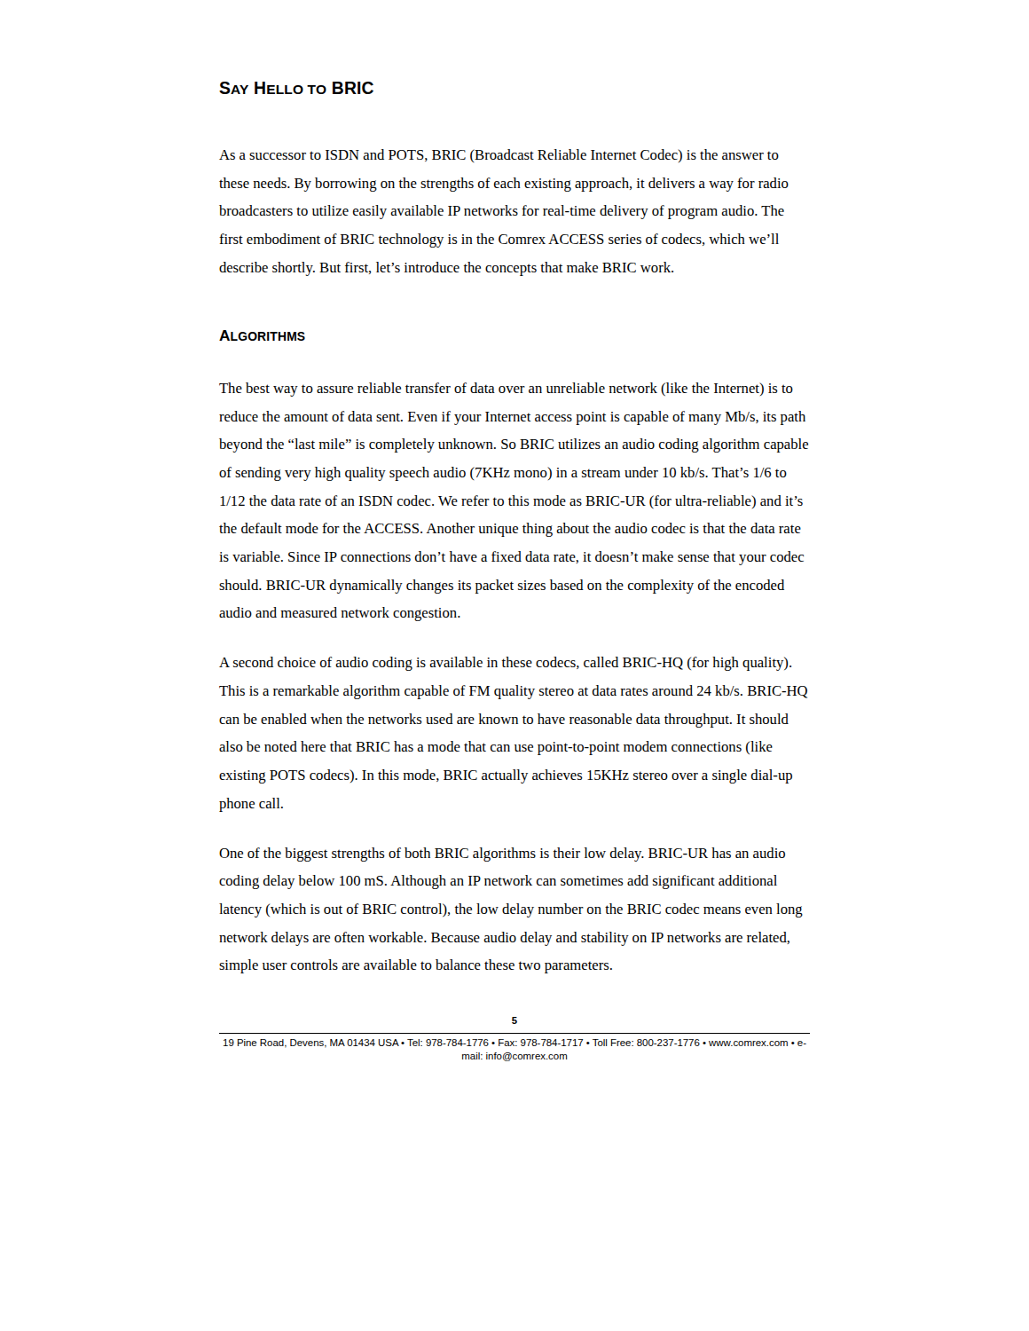Say Hello to BRIC
As a successor to ISDN and POTS, BRIC (Broadcast Reliable Internet Codec) is the answer to these needs. By borrowing on the strengths of each existing approach, it delivers a way for radio broadcasters to utilize easily available IP networks for real-time delivery of program audio. The first embodiment of BRIC technology is in the Comrex ACCESS series of codecs, which we’ll describe shortly. But first, let’s introduce the concepts that make BRIC work.
Algorithms
The best way to assure reliable transfer of data over an unreliable network (like the Internet) is to reduce the amount of data sent. Even if your Internet access point is capable of many Mb/s, its path beyond the “last mile” is completely unknown. So BRIC utilizes an audio coding algorithm capable of sending very high quality speech audio (7KHz mono) in a stream under 10 kb/s. That’s 1/6 to 1/12 the data rate of an ISDN codec. We refer to this mode as BRIC-UR (for ultra-reliable) and it’s the default mode for the ACCESS. Another unique thing about the audio codec is that the data rate is variable. Since IP connections don’t have a fixed data rate, it doesn’t make sense that your codec should. BRIC-UR dynamically changes its packet sizes based on the complexity of the encoded audio and measured network congestion.
A second choice of audio coding is available in these codecs, called BRIC-HQ (for high quality). This is a remarkable algorithm capable of FM quality stereo at data rates around 24 kb/s. BRIC-HQ can be enabled when the networks used are known to have reasonable data throughput. It should also be noted here that BRIC has a mode that can use point-to-point modem connections (like existing POTS codecs). In this mode, BRIC actually achieves 15KHz stereo over a single dial-up phone call.
One of the biggest strengths of both BRIC algorithms is their low delay. BRIC-UR has an audio coding delay below 100 mS. Although an IP network can sometimes add significant additional latency (which is out of BRIC control), the low delay number on the BRIC codec means even long network delays are often workable. Because audio delay and stability on IP networks are related, simple user controls are available to balance these two parameters.
5
19 Pine Road, Devens, MA 01434 USA • Tel: 978-784-1776 • Fax: 978-784-1717 • Toll Free: 800-237-1776 • www.comrex.com • e-mail: info@comrex.com